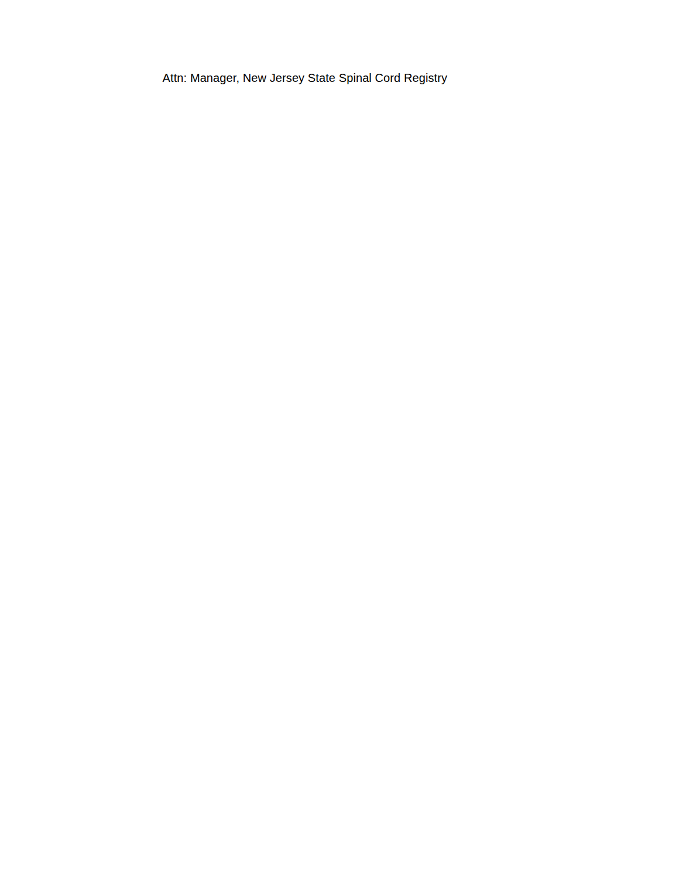Attn: Manager, New Jersey State Spinal Cord Registry